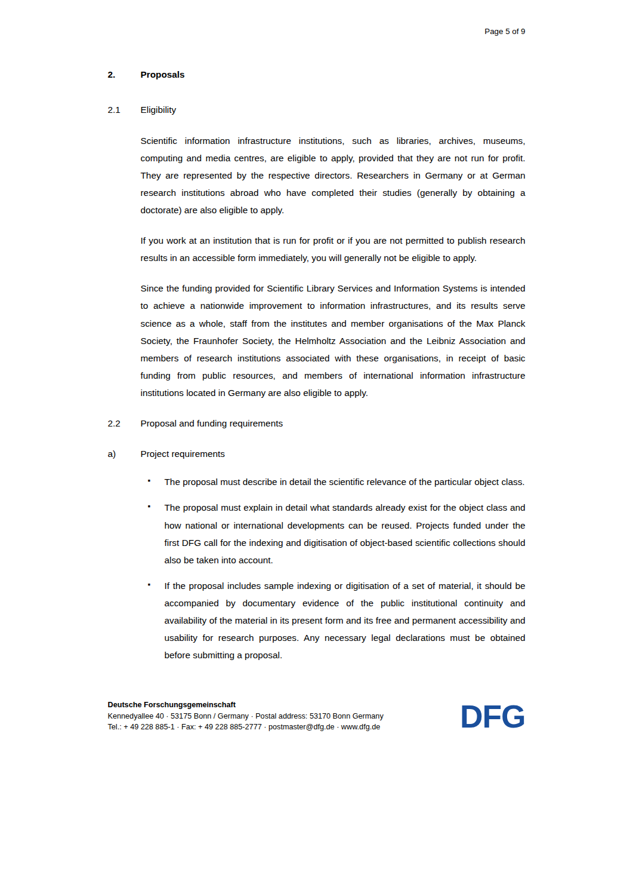Page 5 of 9
2. Proposals
2.1 Eligibility
Scientific information infrastructure institutions, such as libraries, archives, museums, computing and media centres, are eligible to apply, provided that they are not run for profit. They are represented by the respective directors. Researchers in Germany or at German research institutions abroad who have completed their studies (generally by obtaining a doctorate) are also eligible to apply.
If you work at an institution that is run for profit or if you are not permitted to publish research results in an accessible form immediately, you will generally not be eligible to apply.
Since the funding provided for Scientific Library Services and Information Systems is intended to achieve a nationwide improvement to information infrastructures, and its results serve science as a whole, staff from the institutes and member organisations of the Max Planck Society, the Fraunhofer Society, the Helmholtz Association and the Leibniz Association and members of research institutions associated with these organisations, in receipt of basic funding from public resources, and members of international information infrastructure institutions located in Germany are also eligible to apply.
2.2 Proposal and funding requirements
a) Project requirements
The proposal must describe in detail the scientific relevance of the particular object class.
The proposal must explain in detail what standards already exist for the object class and how national or international developments can be reused. Projects funded under the first DFG call for the indexing and digitisation of object-based scientific collections should also be taken into account.
If the proposal includes sample indexing or digitisation of a set of material, it should be accompanied by documentary evidence of the public institutional continuity and availability of the material in its present form and its free and permanent accessibility and usability for research purposes. Any necessary legal declarations must be obtained before submitting a proposal.
Deutsche Forschungsgemeinschaft
Kennedyallee 40 · 53175 Bonn / Germany · Postal address: 53170 Bonn Germany
Tel.: + 49 228 885-1 · Fax: + 49 228 885-2777 · postmaster@dfg.de · www.dfg.de
DFG